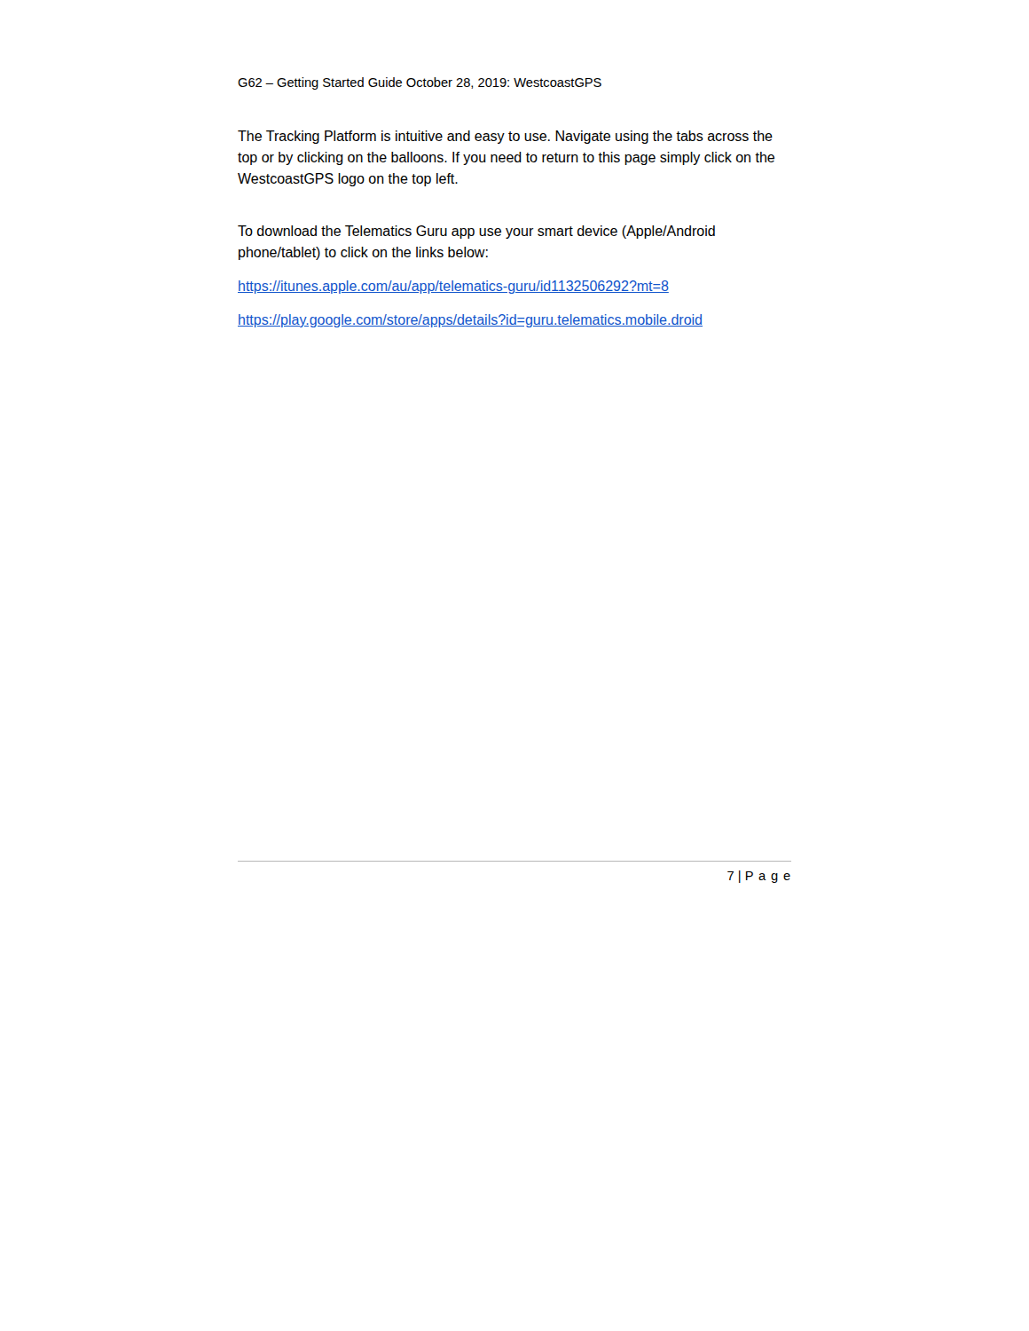G62 – Getting Started Guide October 28, 2019: WestcoastGPS
The Tracking Platform is intuitive and easy to use. Navigate using the tabs across the top or by clicking on the balloons. If you need to return to this page simply click on the WestcoastGPS logo on the top left.
To download the Telematics Guru app use your smart device (Apple/Android phone/tablet) to click on the links below:
https://itunes.apple.com/au/app/telematics-guru/id1132506292?mt=8
https://play.google.com/store/apps/details?id=guru.telematics.mobile.droid
7 | P a g e